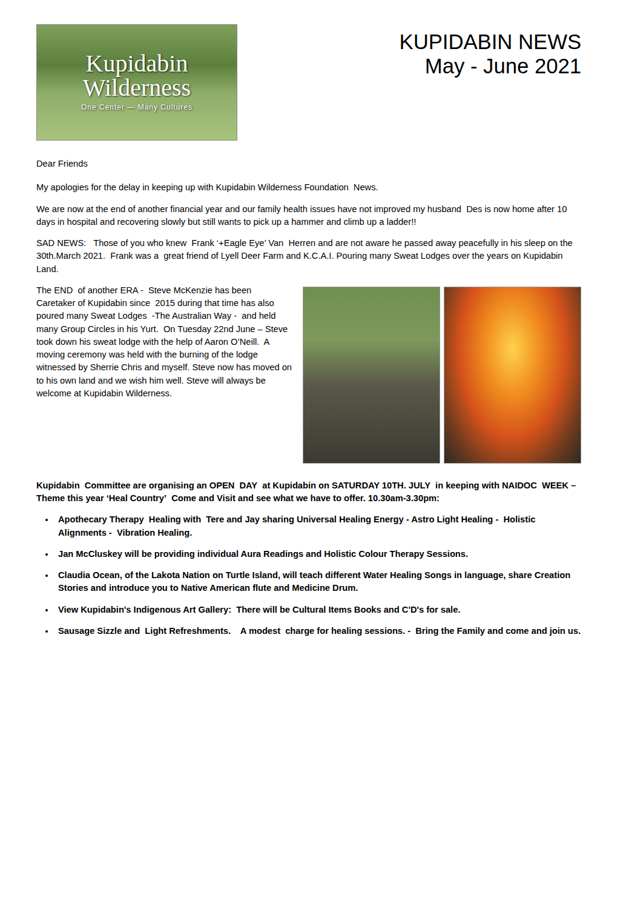Kupidabin Wilderness One Center — Many Cultures
KUPIDABIN NEWS May - June 2021
Dear Friends
My apologies for the delay in keeping up with Kupidabin Wilderness Foundation News.
We are now at the end of another financial year and our family health issues have not improved my husband Des is now home after 10 days in hospital and recovering slowly but still wants to pick up a hammer and climb up a ladder!!
SAD NEWS: Those of you who knew Frank ‘+Eagle Eye’ Van Herren and are not aware he passed away peacefully in his sleep on the 30th.March 2021. Frank was a great friend of Lyell Deer Farm and K.C.A.I. Pouring many Sweat Lodges over the years on Kupidabin Land.
The END of another ERA - Steve McKenzie has been Caretaker of Kupidabin since 2015 during that time has also poured many Sweat Lodges -The Australian Way - and held many Group Circles in his Yurt. On Tuesday 22nd June – Steve took down his sweat lodge with the help of Aaron O’Neill. A moving ceremony was held with the burning of the lodge witnessed by Sherrie Chris and myself. Steve now has moved on to his own land and we wish him well. Steve will always be welcome at Kupidabin Wilderness.
Kupidabin Committee are organising an OPEN DAY at Kupidabin on SATURDAY 10TH. JULY in keeping with NAIDOC WEEK – Theme this year ‘Heal Country’ Come and Visit and see what we have to offer. 10.30am-3.30pm:
Apothecary Therapy Healing with Tere and Jay sharing Universal Healing Energy - Astro Light Healing - Holistic Alignments - Vibration Healing.
Jan McCluskey will be providing individual Aura Readings and Holistic Colour Therapy Sessions.
Claudia Ocean, of the Lakota Nation on Turtle Island, will teach different Water Healing Songs in language, share Creation Stories and introduce you to Native American flute and Medicine Drum.
View Kupidabin's Indigenous Art Gallery: There will be Cultural Items Books and C'D's for sale.
Sausage Sizzle and Light Refreshments. A modest charge for healing sessions. - Bring the Family and come and join us.